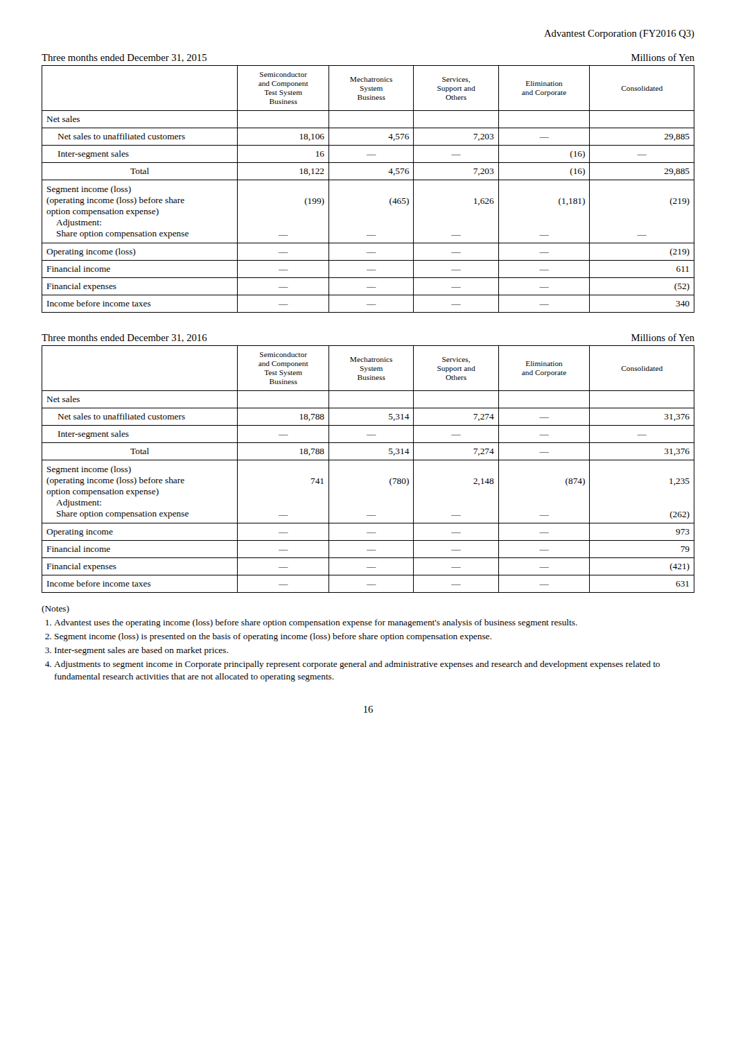Advantest Corporation (FY2016 Q3)
Three months ended December 31, 2015 Millions of Yen
| | Semiconductor and Component Test System Business | Mechatronics System Business | Services, Support and Others | Elimination and Corporate | Consolidated |
| --- | --- | --- | --- | --- | --- |
| Net sales | | | | | |
| Net sales to unaffiliated customers | 18,106 | 4,576 | 7,203 | — | 29,885 |
| Inter-segment sales | 16 | — | — | (16) | — |
| Total | 18,122 | 4,576 | 7,203 | (16) | 29,885 |
| Segment income (loss) (operating income (loss) before share option compensation expense) Adjustment: Share option compensation expense | (199) — | (465) — | 1,626 — | (1,181) — | (219) — |
| Operating income (loss) | — | — | — | — | (219) |
| Financial income | — | — | — | — | 611 |
| Financial expenses | — | — | — | — | (52) |
| Income before income taxes | — | — | — | — | 340 |
Three months ended December 31, 2016 Millions of Yen
| | Semiconductor and Component Test System Business | Mechatronics System Business | Services, Support and Others | Elimination and Corporate | Consolidated |
| --- | --- | --- | --- | --- | --- |
| Net sales | | | | | |
| Net sales to unaffiliated customers | 18,788 | 5,314 | 7,274 | — | 31,376 |
| Inter-segment sales | — | — | — | — | — |
| Total | 18,788 | 5,314 | 7,274 | — | 31,376 |
| Segment income (loss) (operating income (loss) before share option compensation expense) Adjustment: Share option compensation expense | 741 — | (780) — | 2,148 — | (874) — | 1,235 (262) |
| Operating income | — | — | — | — | 973 |
| Financial income | — | — | — | — | 79 |
| Financial expenses | — | — | — | — | (421) |
| Income before income taxes | — | — | — | — | 631 |
(Notes)
Advantest uses the operating income (loss) before share option compensation expense for management's analysis of business segment results.
Segment income (loss) is presented on the basis of operating income (loss) before share option compensation expense.
Inter-segment sales are based on market prices.
Adjustments to segment income in Corporate principally represent corporate general and administrative expenses and research and development expenses related to fundamental research activities that are not allocated to operating segments.
16